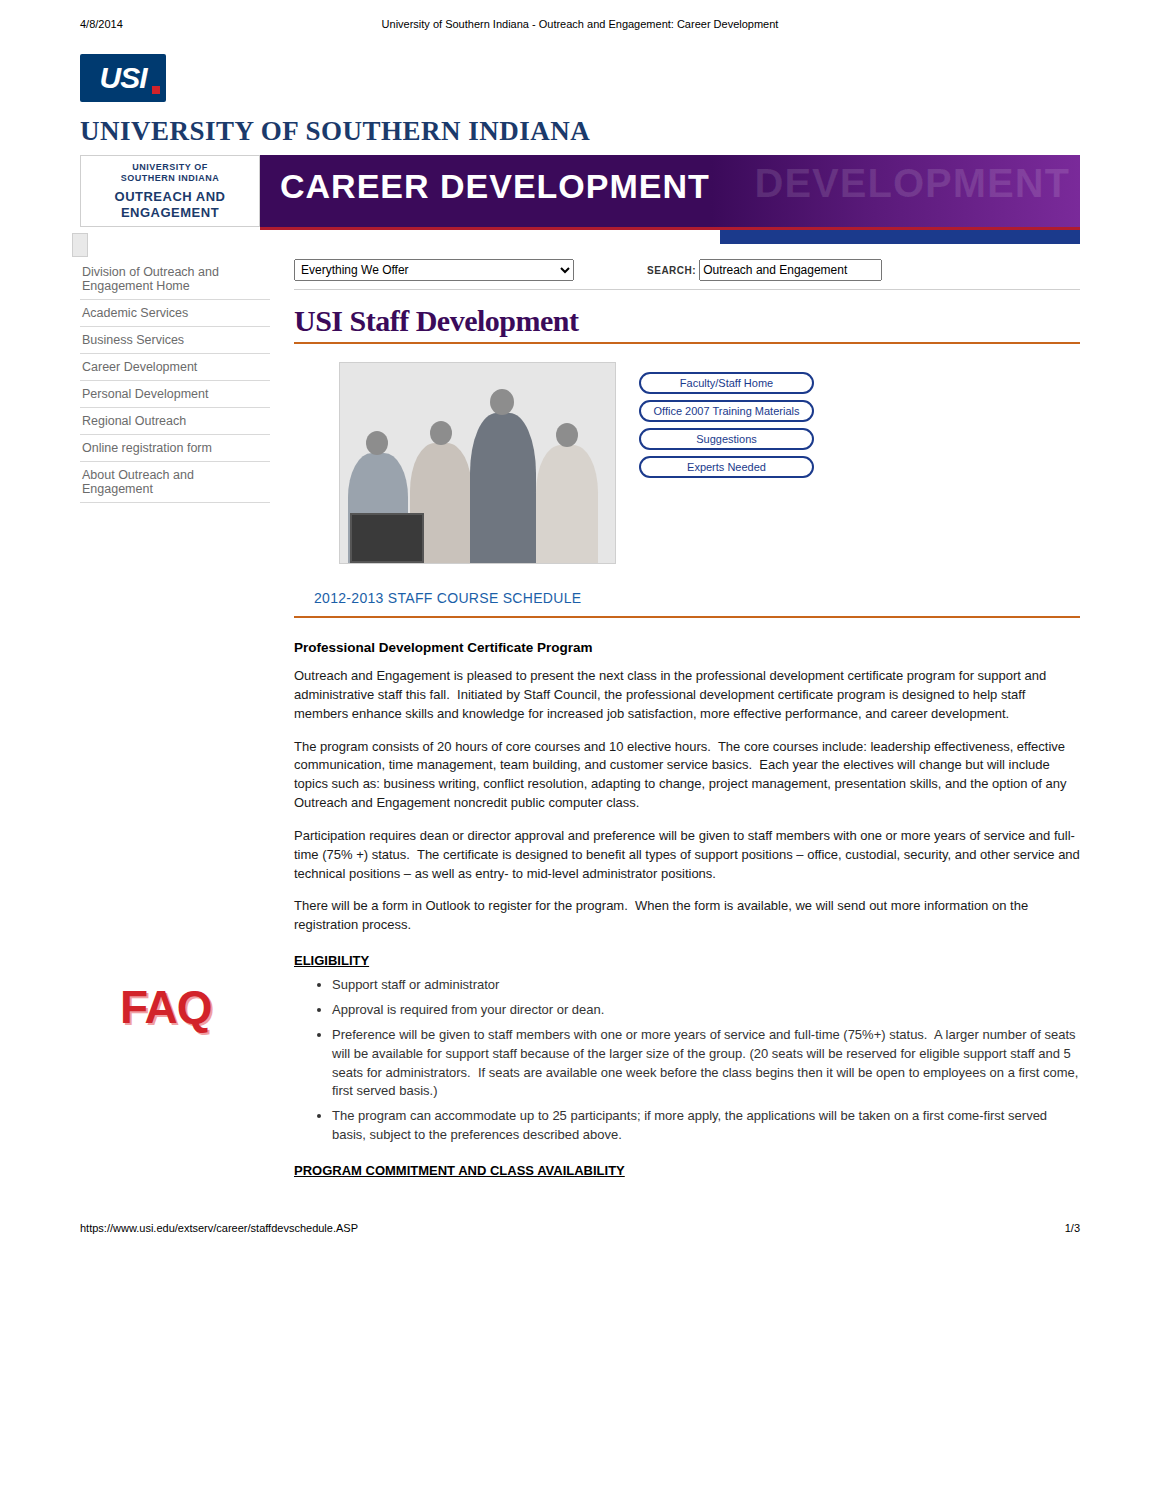4/8/2014
University of Southern Indiana - Outreach and Engagement: Career Development
USI
UNIVERSITY OF SOUTHERN INDIANA
UNIVERSITY OF
SOUTHERN INDIANA
OUTREACH AND
ENGAGEMENT
DEVELOPMENT
CAREER DEVELOPMENT
Division of Outreach and Engagement Home
Academic Services
Business Services
Career Development
Personal Development
Regional Outreach
Online registration form
About Outreach and Engagement
Everything We Offer Search:
USI Staff Development
Faculty/Staff Home Office 2007 Training Materials Suggestions Experts Needed
2012-2013 STAFF COURSE SCHEDULE
Professional Development Certificate Program
Outreach and Engagement is pleased to present the next class in the professional development certificate program for support and administrative staff this fall. Initiated by Staff Council, the professional development certificate program is designed to help staff members enhance skills and knowledge for increased job satisfaction, more effective performance, and career development.
The program consists of 20 hours of core courses and 10 elective hours. The core courses include: leadership effectiveness, effective communication, time management, team building, and customer service basics. Each year the electives will change but will include topics such as: business writing, conflict resolution, adapting to change, project management, presentation skills, and the option of any Outreach and Engagement noncredit public computer class.
Participation requires dean or director approval and preference will be given to staff members with one or more years of service and full-time (75% +) status. The certificate is designed to benefit all types of support positions – office, custodial, security, and other service and technical positions – as well as entry- to mid-level administrator positions.
There will be a form in Outlook to register for the program. When the form is available, we will send out more information on the registration process.
ELIGIBILITY
Support staff or administrator
Approval is required from your director or dean.
Preference will be given to staff members with one or more years of service and full-time (75%+) status. A larger number of seats will be available for support staff because of the larger size of the group. (20 seats will be reserved for eligible support staff and 5 seats for administrators. If seats are available one week before the class begins then it will be open to employees on a first come, first served basis.)
The program can accommodate up to 25 participants; if more apply, the applications will be taken on a first come-first served basis, subject to the preferences described above.
PROGRAM COMMITMENT AND CLASS AVAILABILITY
FAQ
https://www.usi.edu/extserv/career/staffdevschedule.ASP 1/3